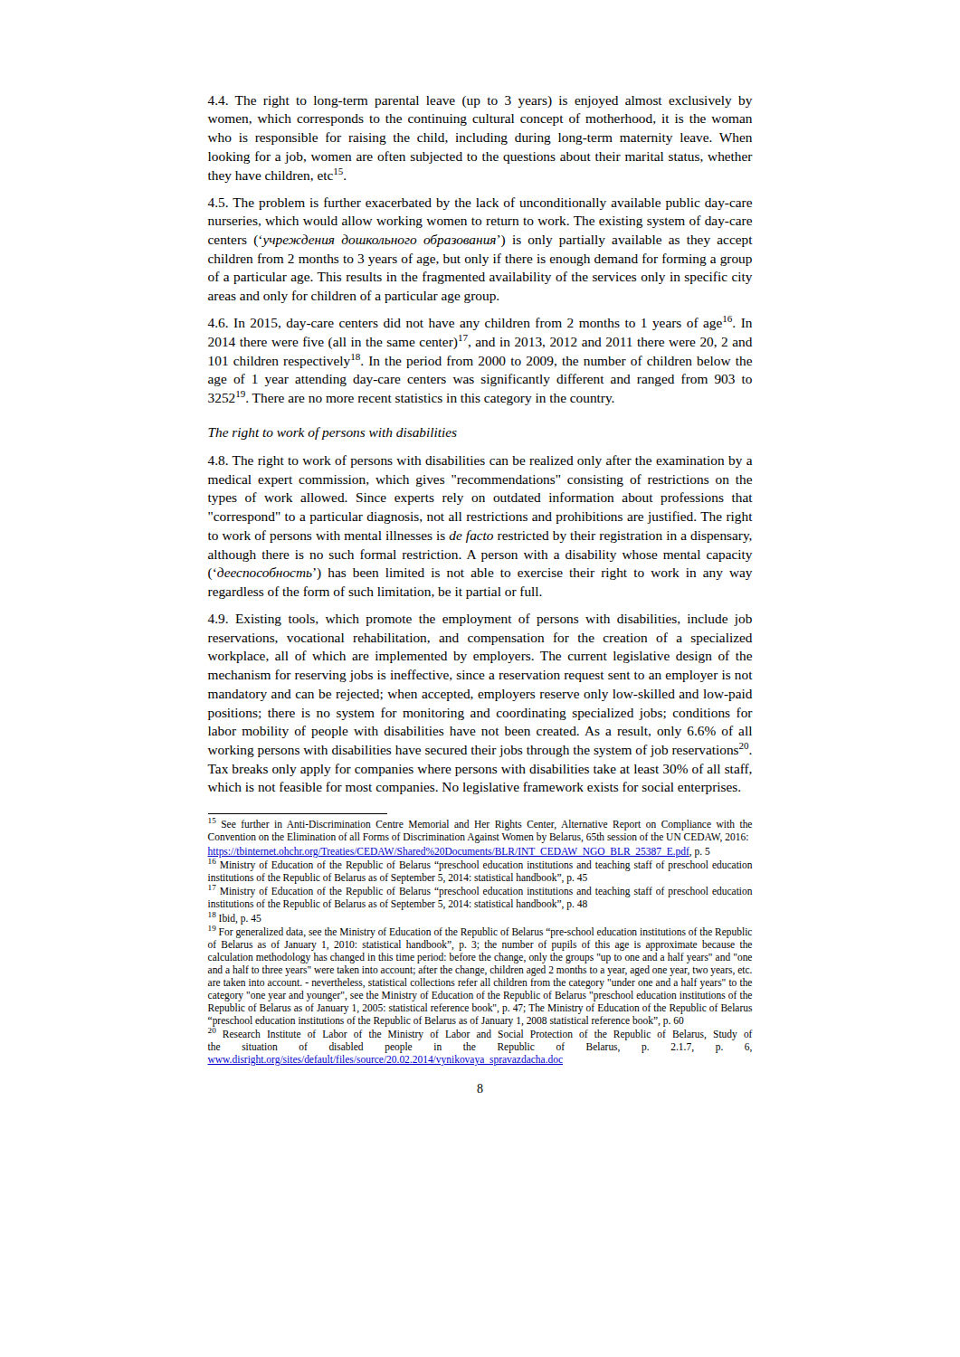4.4. The right to long-term parental leave (up to 3 years) is enjoyed almost exclusively by women, which corresponds to the continuing cultural concept of motherhood, it is the woman who is responsible for raising the child, including during long-term maternity leave. When looking for a job, women are often subjected to the questions about their marital status, whether they have children, etc15.
4.5. The problem is further exacerbated by the lack of unconditionally available public day-care nurseries, which would allow working women to return to work. The existing system of day-care centers (‘учреждения дошкольного образования’) is only partially available as they accept children from 2 months to 3 years of age, but only if there is enough demand for forming a group of a particular age. This results in the fragmented availability of the services only in specific city areas and only for children of a particular age group.
4.6. In 2015, day-care centers did not have any children from 2 months to 1 years of age16. In 2014 there were five (all in the same center)17, and in 2013, 2012 and 2011 there were 20, 2 and 101 children respectively18. In the period from 2000 to 2009, the number of children below the age of 1 year attending day-care centers was significantly different and ranged from 903 to 325219. There are no more recent statistics in this category in the country.
The right to work of persons with disabilities
4.8. The right to work of persons with disabilities can be realized only after the examination by a medical expert commission, which gives "recommendations" consisting of restrictions on the types of work allowed. Since experts rely on outdated information about professions that "correspond" to a particular diagnosis, not all restrictions and prohibitions are justified. The right to work of persons with mental illnesses is de facto restricted by their registration in a dispensary, although there is no such formal restriction. A person with a disability whose mental capacity (‘дееспособность’) has been limited is not able to exercise their right to work in any way regardless of the form of such limitation, be it partial or full.
4.9. Existing tools, which promote the employment of persons with disabilities, include job reservations, vocational rehabilitation, and compensation for the creation of a specialized workplace, all of which are implemented by employers. The current legislative design of the mechanism for reserving jobs is ineffective, since a reservation request sent to an employer is not mandatory and can be rejected; when accepted, employers reserve only low-skilled and low-paid positions; there is no system for monitoring and coordinating specialized jobs; conditions for labor mobility of people with disabilities have not been created. As a result, only 6.6% of all working persons with disabilities have secured their jobs through the system of job reservations20. Tax breaks only apply for companies where persons with disabilities take at least 30% of all staff, which is not feasible for most companies. No legislative framework exists for social enterprises.
15 See further in Anti-Discrimination Centre Memorial and Her Rights Center, Alternative Report on Compliance with the Convention on the Elimination of all Forms of Discrimination Against Women by Belarus, 65th session of the UN CEDAW, 2016:
https://tbinternet.ohchr.org/Treaties/CEDAW/Shared%20Documents/BLR/INT_CEDAW_NGO_BLR_25387_E.pdf, p. 5
16 Ministry of Education of the Republic of Belarus “preschool education institutions and teaching staff of preschool education institutions of the Republic of Belarus as of September 5, 2014: statistical handbook”, p. 45
17 Ministry of Education of the Republic of Belarus “preschool education institutions and teaching staff of preschool education institutions of the Republic of Belarus as of September 5, 2014: statistical handbook”, p. 48
18 Ibid, p. 45
19 For generalized data, see the Ministry of Education of the Republic of Belarus “pre-school education institutions of the Republic of Belarus as of January 1, 2010: statistical handbook”, p. 3; the number of pupils of this age is approximate because the calculation methodology has changed in this time period: before the change, only the groups "up to one and a half years" and "one and a half to three years" were taken into account; after the change, children aged 2 months to a year, aged one year, two years, etc. are taken into account. - nevertheless, statistical collections refer all children from the category "under one and a half years" to the category "one year and younger", see the Ministry of Education of the Republic of Belarus "preschool education institutions of the Republic of Belarus as of January 1, 2005: statistical reference book", p. 47; The Ministry of Education of the Republic of Belarus “preschool education institutions of the Republic of Belarus as of January 1, 2008 statistical reference book”, p. 60
20 Research Institute of Labor of the Ministry of Labor and Social Protection of the Republic of Belarus, Study of the situation of disabled people in the Republic of Belarus, p. 2.1.7, p. 6, www.disright.org/sites/default/files/source/20.02.2014/vynikovaya_spravazdacha.doc
8